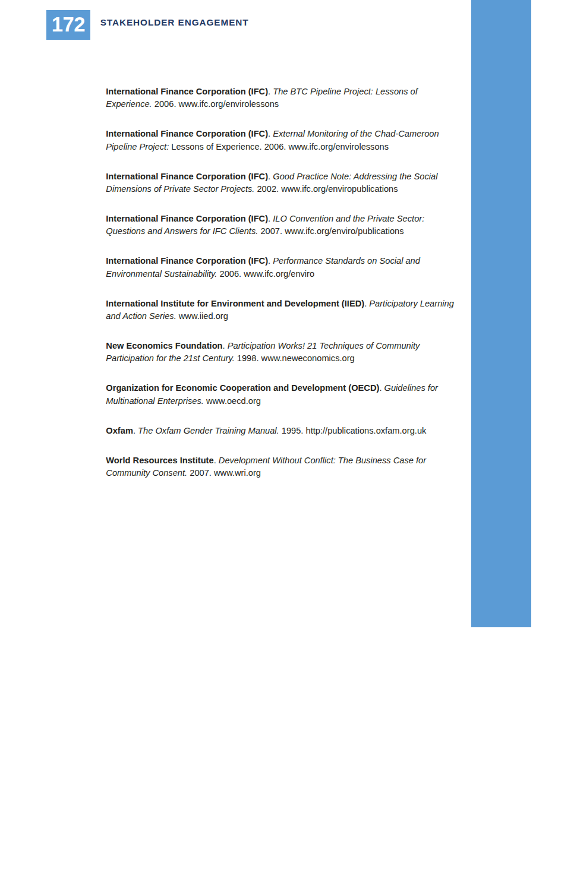172
Stakeholder Engagement
International Finance Corporation (IFC). The BTC Pipeline Project: Lessons of Experience. 2006. www.ifc.org/envirolessons
International Finance Corporation (IFC). External Monitoring of the Chad-Cameroon Pipeline Project: Lessons of Experience. 2006. www.ifc.org/envirolessons
International Finance Corporation (IFC). Good Practice Note: Addressing the Social Dimensions of Private Sector Projects. 2002. www.ifc.org/enviropublications
International Finance Corporation (IFC). ILO Convention and the Private Sector: Questions and Answers for IFC Clients. 2007. www.ifc.org/enviro/publications
International Finance Corporation (IFC). Performance Standards on Social and Environmental Sustainability. 2006. www.ifc.org/enviro
International Institute for Environment and Development (IIED). Participatory Learning and Action Series. www.iied.org
New Economics Foundation. Participation Works! 21 Techniques of Community Participation for the 21st Century. 1998. www.neweconomics.org
Organization for Economic Cooperation and Development (OECD). Guidelines for Multinational Enterprises. www.oecd.org
Oxfam. The Oxfam Gender Training Manual. 1995. http://publications.oxfam.org.uk
World Resources Institute. Development Without Conflict: The Business Case for Community Consent. 2007. www.wri.org